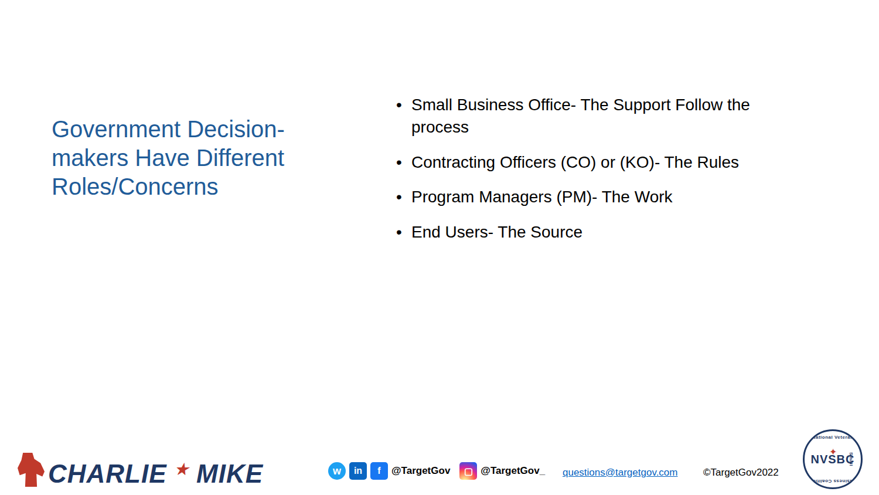Government Decision-makers Have Different Roles/Concerns
Small Business Office- The Support Follow the process
Contracting Officers (CO) or (KO)- The Rules
Program Managers (PM)- The Work
End Users- The Source
Charlie ★ Mike
w in f @TargetGov ▢ @TargetGov_
questions@targetgov.com
©TargetGov2022
National Veteran Small Business Coalition
✦
NVSBC